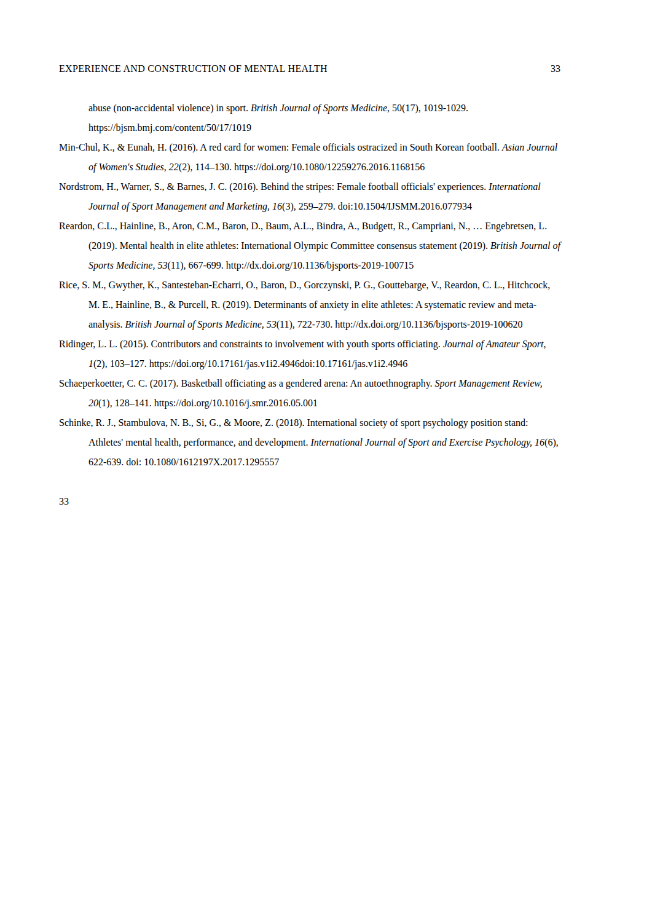Experience and Construction of Mental Health 33
abuse (non-accidental violence) in sport. British Journal of Sports Medicine, 50(17), 1019-1029. https://bjsm.bmj.com/content/50/17/1019
Min-Chul, K., & Eunah, H. (2016). A red card for women: Female officials ostracized in South Korean football. Asian Journal of Women's Studies, 22(2), 114–130. https://doi.org/10.1080/12259276.2016.1168156
Nordstrom, H., Warner, S., & Barnes, J. C. (2016). Behind the stripes: Female football officials' experiences. International Journal of Sport Management and Marketing, 16(3), 259–279. doi:10.1504/IJSMM.2016.077934
Reardon, C.L., Hainline, B., Aron, C.M., Baron, D., Baum, A.L., Bindra, A., Budgett, R., Campriani, N., … Engebretsen, L. (2019). Mental health in elite athletes: International Olympic Committee consensus statement (2019). British Journal of Sports Medicine, 53(11), 667-699. http://dx.doi.org/10.1136/bjsports-2019-100715
Rice, S. M., Gwyther, K., Santesteban-Echarri, O., Baron, D., Gorczynski, P. G., Gouttebarge, V., Reardon, C. L., Hitchcock, M. E., Hainline, B., & Purcell, R. (2019). Determinants of anxiety in elite athletes: A systematic review and meta-analysis. British Journal of Sports Medicine, 53(11), 722-730. http://dx.doi.org/10.1136/bjsports-2019-100620
Ridinger, L. L. (2015). Contributors and constraints to involvement with youth sports officiating. Journal of Amateur Sport, 1(2), 103–127. https://doi.org/10.17161/jas.v1i2.4946doi:10.17161/jas.v1i2.4946
Schaeperkoetter, C. C. (2017). Basketball officiating as a gendered arena: An autoethnography. Sport Management Review, 20(1), 128–141. https://doi.org/10.1016/j.smr.2016.05.001
Schinke, R. J., Stambulova, N. B., Si, G., & Moore, Z. (2018). International society of sport psychology position stand: Athletes' mental health, performance, and development. International Journal of Sport and Exercise Psychology, 16(6), 622-639. doi: 10.1080/1612197X.2017.1295557
33